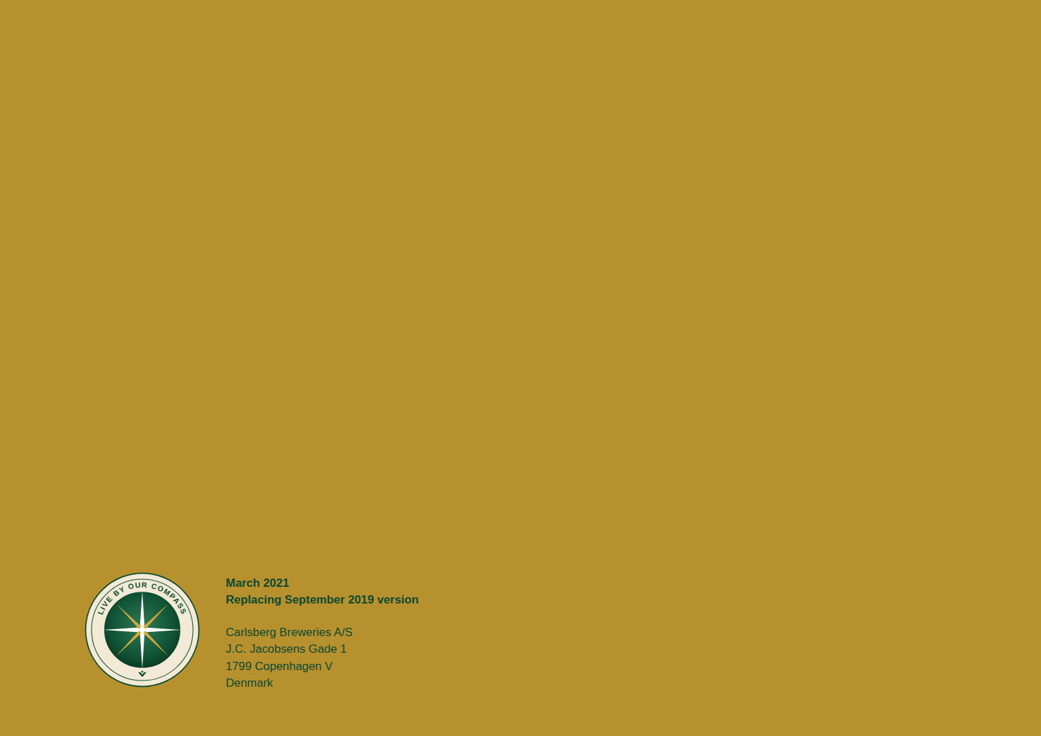LIVE BY OUR COMPASS
March 2021 Replacing September 2019 version
Carlsberg Breweries A/S J.C. Jacobsens Gade 1 1799 Copenhagen V Denmark